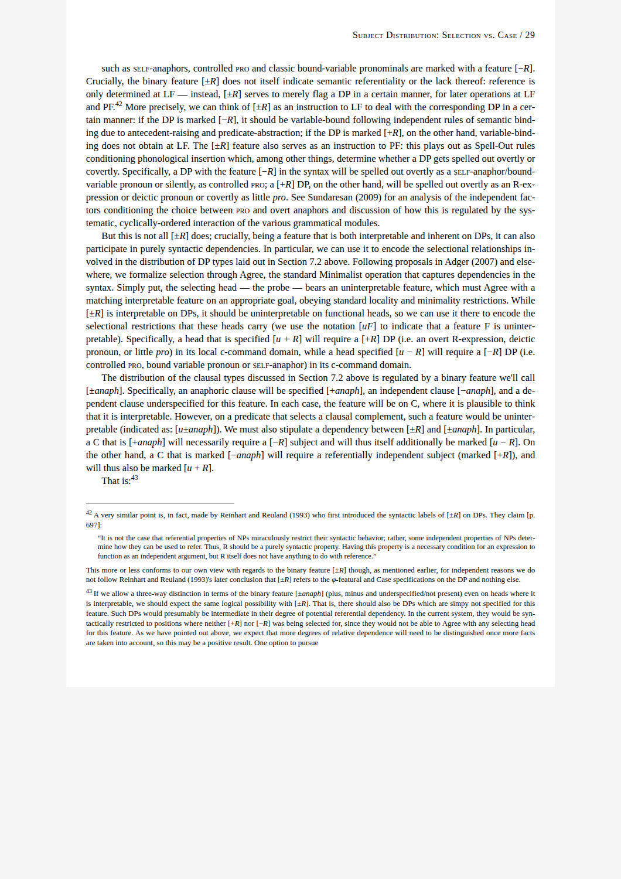Subject Distribution: Selection vs. Case / 29
such as self-anaphors, controlled pro and classic bound-variable pronominals are marked with a feature [−R]. Crucially, the binary feature [±R] does not itself indicate semantic referentiality or the lack thereof: reference is only determined at LF — instead, [±R] serves to merely flag a DP in a certain manner, for later operations at LF and PF.42 More precisely, we can think of [±R] as an instruction to LF to deal with the corresponding DP in a certain manner: if the DP is marked [−R], it should be variable-bound following independent rules of semantic binding due to antecedent-raising and predicate-abstraction; if the DP is marked [+R], on the other hand, variable-binding does not obtain at LF. The [±R] feature also serves as an instruction to PF: this plays out as Spell-Out rules conditioning phonological insertion which, among other things, determine whether a DP gets spelled out overtly or covertly. Specifically, a DP with the feature [−R] in the syntax will be spelled out overtly as a self-anaphor/bound-variable pronoun or silently, as controlled pro; a [+R] DP, on the other hand, will be spelled out overtly as an R-expression or deictic pronoun or covertly as little pro. See Sundaresan (2009) for an analysis of the independent factors conditioning the choice between pro and overt anaphors and discussion of how this is regulated by the systematic, cyclically-ordered interaction of the various grammatical modules.
But this is not all [±R] does; crucially, being a feature that is both interpretable and inherent on DPs, it can also participate in purely syntactic dependencies. In particular, we can use it to encode the selectional relationships involved in the distribution of DP types laid out in Section 7.2 above. Following proposals in Adger (2007) and elsewhere, we formalize selection through Agree, the standard Minimalist operation that captures dependencies in the syntax. Simply put, the selecting head — the probe — bears an uninterpretable feature, which must Agree with a matching interpretable feature on an appropriate goal, obeying standard locality and minimality restrictions. While [±R] is interpretable on DPs, it should be uninterpretable on functional heads, so we can use it there to encode the selectional restrictions that these heads carry (we use the notation [uF] to indicate that a feature F is uninterpretable). Specifically, a head that is specified [u + R] will require a [+R] DP (i.e. an overt R-expression, deictic pronoun, or little pro) in its local c-command domain, while a head specified [u − R] will require a [−R] DP (i.e. controlled pro, bound variable pronoun or self-anaphor) in its c-command domain.
The distribution of the clausal types discussed in Section 7.2 above is regulated by a binary feature we'll call [±anaph]. Specifically, an anaphoric clause will be specified [+anaph], an independent clause [−anaph], and a dependent clause underspecified for this feature. In each case, the feature will be on C, where it is plausible to think that it is interpretable. However, on a predicate that selects a clausal complement, such a feature would be uninterpretable (indicated as: [u±anaph]). We must also stipulate a dependency between [±R] and [±anaph]. In particular, a C that is [+anaph] will necessarily require a [−R] subject and will thus itself additionally be marked [u − R]. On the other hand, a C that is marked [−anaph] will require a referentially independent subject (marked [+R]), and will thus also be marked [u + R].
That is:43
42 A very similar point is, in fact, made by Reinhart and Reuland (1993) who first introduced the syntactic labels of [±R] on DPs. They claim [p. 697]:
“It is not the case that referential properties of NPs miraculously restrict their syntactic behavior; rather, some independent properties of NPs determine how they can be used to refer. Thus, R should be a purely syntactic property. Having this property is a necessary condition for an expression to function as an independent argument, but R itself does not have anything to do with reference.”
This more or less conforms to our own view with regards to the binary feature [±R] though, as mentioned earlier, for independent reasons we do not follow Reinhart and Reuland (1993)'s later conclusion that [±R] refers to the φ-featural and Case specifications on the DP and nothing else.
43 If we allow a three-way distinction in terms of the binary feature [±anaph] (plus, minus and underspecified/not present) even on heads where it is interpretable, we should expect the same logical possibility with [±R]. That is, there should also be DPs which are simpy not specified for this feature. Such DPs would presumably be intermediate in their degree of potential referential dependency. In the current system, they would be syntactically restricted to positions where neither [+R] nor [−R] was being selected for, since they would not be able to Agree with any selecting head for this feature. As we have pointed out above, we expect that more degrees of relative dependence will need to be distinguished once more facts are taken into account, so this may be a positive result. One option to pursue